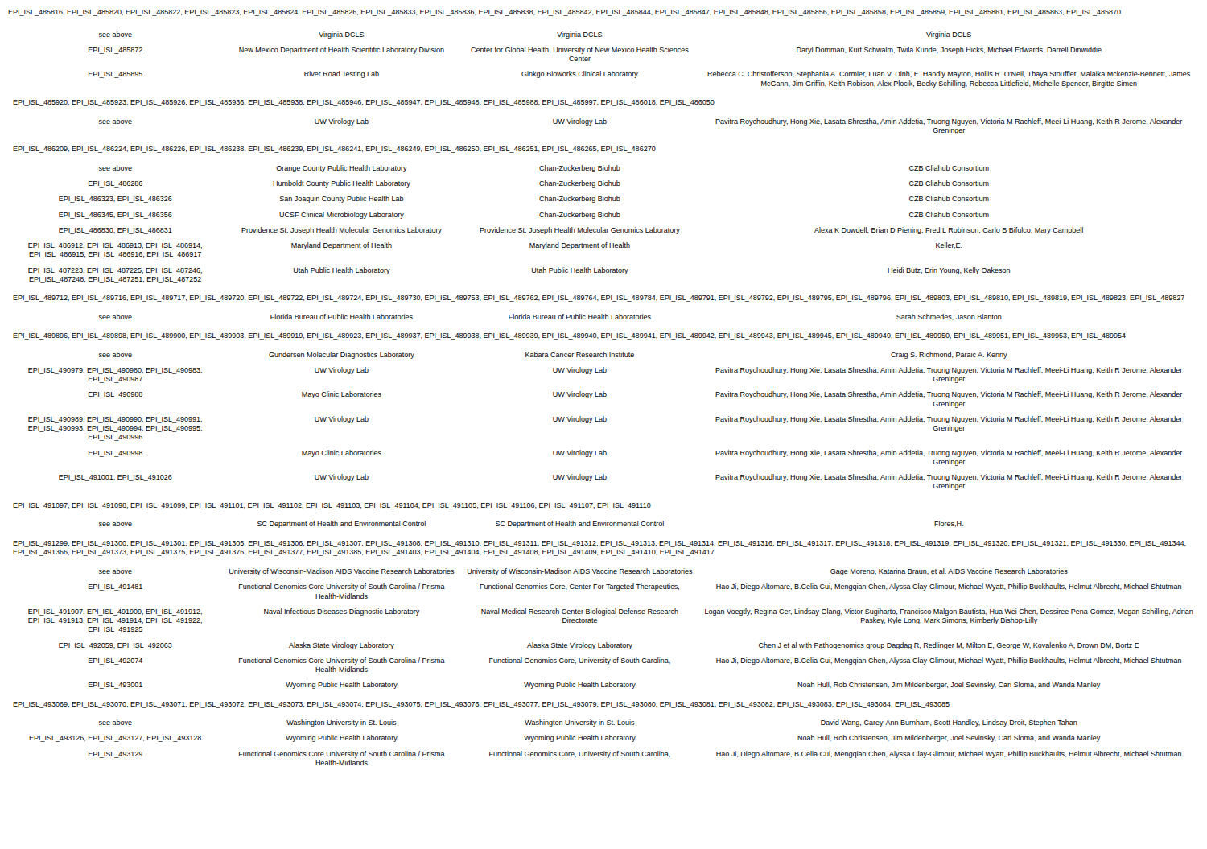EPI_ISL_485816, EPI_ISL_485820, EPI_ISL_485822, EPI_ISL_485823, EPI_ISL_485824, EPI_ISL_485826, EPI_ISL_485833, EPI_ISL_485836, EPI_ISL_485838, EPI_ISL_485842, EPI_ISL_485844, EPI_ISL_485847, EPI_ISL_485848, EPI_ISL_485856, EPI_ISL_485858, EPI_ISL_485859, EPI_ISL_485861, EPI_ISL_485863, EPI_ISL_485870
| see above | Virginia DCLS | Virginia DCLS | Virginia DCLS |
| EPI_ISL_485872 | New Mexico Department of Health Scientific Laboratory Division | Center for Global Health, University of New Mexico Health Sciences Center | Daryl Domman, Kurt Schwalm, Twila Kunde, Joseph Hicks, Michael Edwards, Darrell Dinwiddie |
| EPI_ISL_485895 | River Road Testing Lab | Ginkgo Bioworks Clinical Laboratory | Rebecca C. Christofferson, Stephania A. Cormier, Luan V. Dinh, E. Handly Mayton, Hollis R. O'Neil, Thaya Stoufflet, Malaika Mckenzie-Bennett, James McGann, Jim Griffin, Keith Robison, Alex Plocik, Becky Schilling, Rebecca Littlefield, Michelle Spencer, Birgitte Simen |
| EPI_ISL_485920, EPI_ISL_485923, EPI_ISL_485926, EPI_ISL_485936, EPI_ISL_485938, EPI_ISL_485946, EPI_ISL_485947, EPI_ISL_485948, EPI_ISL_485988, EPI_ISL_485997, EPI_ISL_486018, EPI_ISL_486050 |
| see above | UW Virology Lab | UW Virology Lab | Pavitra Roychoudhury, Hong Xie, Lasata Shrestha, Amin Addetia, Truong Nguyen, Victoria M Rachleff, Meei-Li Huang, Keith R Jerome, Alexander Greninger |
| EPI_ISL_486209, EPI_ISL_486224, EPI_ISL_486226, EPI_ISL_486238, EPI_ISL_486239, EPI_ISL_486241, EPI_ISL_486249, EPI_ISL_486250, EPI_ISL_486251, EPI_ISL_486265, EPI_ISL_486270 |
| see above | Orange County Public Health Laboratory | Chan-Zuckerberg Biohub | CZB Cliahub Consortium |
| EPI_ISL_486286 | Humboldt County Public Health Laboratory | Chan-Zuckerberg Biohub | CZB Cliahub Consortium |
| EPI_ISL_486323, EPI_ISL_486326 | San Joaquin County Public Health Lab | Chan-Zuckerberg Biohub | CZB Cliahub Consortium |
| EPI_ISL_486345, EPI_ISL_486356 | UCSF Clinical Microbiology Laboratory | Chan-Zuckerberg Biohub | CZB Cliahub Consortium |
| EPI_ISL_486830, EPI_ISL_486831 | Providence St. Joseph Health Molecular Genomics Laboratory | Providence St. Joseph Health Molecular Genomics Laboratory | Alexa K Dowdell, Brian D Piening, Fred L Robinson, Carlo B Bifulco, Mary Campbell |
| EPI_ISL_486912, EPI_ISL_486913, EPI_ISL_486914, EPI_ISL_486915, EPI_ISL_486916, EPI_ISL_486917 | Maryland Department of Health | Maryland Department of Health | Keller,E. |
| EPI_ISL_487223, EPI_ISL_487225, EPI_ISL_487246, EPI_ISL_487248, EPI_ISL_487251, EPI_ISL_487252 | Utah Public Health Laboratory | Utah Public Health Laboratory | Heidi Butz, Erin Young, Kelly Oakeson |
| EPI_ISL_489712, EPI_ISL_489716, EPI_ISL_489717, EPI_ISL_489720, EPI_ISL_489722, EPI_ISL_489724, EPI_ISL_489730, EPI_ISL_489753, EPI_ISL_489762, EPI_ISL_489764, EPI_ISL_489784, EPI_ISL_489791, EPI_ISL_489792, EPI_ISL_489795, EPI_ISL_489796, EPI_ISL_489803, EPI_ISL_489810, EPI_ISL_489819, EPI_ISL_489823, EPI_ISL_489827 |
| see above | Florida Bureau of Public Health Laboratories | Florida Bureau of Public Health Laboratories | Sarah Schmedes, Jason Blanton |
| EPI_ISL_489896, EPI_ISL_489898, EPI_ISL_489900, EPI_ISL_489903, EPI_ISL_489919, EPI_ISL_489923, EPI_ISL_489937, EPI_ISL_489938, EPI_ISL_489939, EPI_ISL_489940, EPI_ISL_489941, EPI_ISL_489942, EPI_ISL_489943, EPI_ISL_489945, EPI_ISL_489949, EPI_ISL_489950, EPI_ISL_489951, EPI_ISL_489953, EPI_ISL_489954 |
| see above | Gundersen Molecular Diagnostics Laboratory | Kabara Cancer Research Institute | Craig S. Richmond, Paraic A. Kenny |
| EPI_ISL_490979, EPI_ISL_490980, EPI_ISL_490983, EPI_ISL_490987 | UW Virology Lab | UW Virology Lab | Pavitra Roychoudhury, Hong Xie, Lasata Shrestha, Amin Addetia, Truong Nguyen, Victoria M Rachleff, Meei-Li Huang, Keith R Jerome, Alexander Greninger |
| EPI_ISL_490988 | Mayo Clinic Laboratories | UW Virology Lab | Pavitra Roychoudhury, Hong Xie, Lasata Shrestha, Amin Addetia, Truong Nguyen, Victoria M Rachleff, Meei-Li Huang, Keith R Jerome, Alexander Greninger |
| EPI_ISL_490989, EPI_ISL_490990, EPI_ISL_490991, EPI_ISL_490993, EPI_ISL_490994, EPI_ISL_490995, EPI_ISL_490996 | UW Virology Lab | UW Virology Lab | Pavitra Roychoudhury, Hong Xie, Lasata Shrestha, Amin Addetia, Truong Nguyen, Victoria M Rachleff, Meei-Li Huang, Keith R Jerome, Alexander Greninger |
| EPI_ISL_490998 | Mayo Clinic Laboratories | UW Virology Lab | Pavitra Roychoudhury, Hong Xie, Lasata Shrestha, Amin Addetia, Truong Nguyen, Victoria M Rachleff, Meei-Li Huang, Keith R Jerome, Alexander Greninger |
| EPI_ISL_491001, EPI_ISL_491026 | UW Virology Lab | UW Virology Lab | Pavitra Roychoudhury, Hong Xie, Lasata Shrestha, Amin Addetia, Truong Nguyen, Victoria M Rachleff, Meei-Li Huang, Keith R Jerome, Alexander Greninger |
| EPI_ISL_491097, EPI_ISL_491098, EPI_ISL_491099, EPI_ISL_491101, EPI_ISL_491102, EPI_ISL_491103, EPI_ISL_491104, EPI_ISL_491105, EPI_ISL_491106, EPI_ISL_491107, EPI_ISL_491110 |
| see above | SC Department of Health and Environmental Control | SC Department of Health and Environmental Control | Flores,H. |
| EPI_ISL_491299, EPI_ISL_491300, EPI_ISL_491301, EPI_ISL_491305, EPI_ISL_491306, EPI_ISL_491307, EPI_ISL_491308, EPI_ISL_491310, EPI_ISL_491311, EPI_ISL_491312, EPI_ISL_491313, EPI_ISL_491314, EPI_ISL_491316, EPI_ISL_491317, EPI_ISL_491318, EPI_ISL_491319, EPI_ISL_491320, EPI_ISL_491321, EPI_ISL_491330, EPI_ISL_491344, EPI_ISL_491366, EPI_ISL_491373, EPI_ISL_491375, EPI_ISL_491376, EPI_ISL_491377, EPI_ISL_491385, EPI_ISL_491403, EPI_ISL_491404, EPI_ISL_491408, EPI_ISL_491409, EPI_ISL_491410, EPI_ISL_491417 |
| see above | University of Wisconsin-Madison AIDS Vaccine Research Laboratories | University of Wisconsin-Madison AIDS Vaccine Research Laboratories | Gage Moreno, Katarina Braun, et al. AIDS Vaccine Research Laboratories |
| EPI_ISL_491481 | Functional Genomics Core University of South Carolina / Prisma Health-Midlands | Functional Genomics Core, Center For Targeted Therapeutics, | Hao Ji, Diego Altomare, B.Celia Cui, Mengqian Chen, Alyssa Clay-Glimour, Michael Wyatt, Phillip Buckhaults, Helmut Albrecht, Michael Shtutman |
| EPI_ISL_491907, EPI_ISL_491909, EPI_ISL_491912, EPI_ISL_491913, EPI_ISL_491914, EPI_ISL_491922, EPI_ISL_491925 | Naval Infectious Diseases Diagnostic Laboratory | Naval Medical Research Center Biological Defense Research Directorate | Logan Voegtly, Regina Cer, Lindsay Glang, Victor Sugiharto, Francisco Malgon Bautista, Hua Wei Chen, Dessiree Pena-Gomez, Megan Schilling, Adrian Paskey, Kyle Long, Mark Simons, Kimberly Bishop-Lilly |
| EPI_ISL_492059, EPI_ISL_492063 | Alaska State Virology Laboratory | Alaska State Virology Laboratory | Chen J et al with Pathogenomics group Dagdag R, Redlinger M, Milton E, George W, Kovalenko A, Drown DM, Bortz E |
| EPI_ISL_492074 | Functional Genomics Core University of South Carolina / Prisma Health-Midlands | Functional Genomics Core, University of South Carolina, | Hao Ji, Diego Altomare, B.Celia Cui, Mengqian Chen, Alyssa Clay-Glimour, Michael Wyatt, Phillip Buckhaults, Helmut Albrecht, Michael Shtutman |
| EPI_ISL_493001 | Wyoming Public Health Laboratory | Wyoming Public Health Laboratory | Noah Hull, Rob Christensen, Jim Mildenberger, Joel Sevinsky, Cari Sloma, and Wanda Manley |
| EPI_ISL_493069, EPI_ISL_493070, EPI_ISL_493071, EPI_ISL_493072, EPI_ISL_493073, EPI_ISL_493074, EPI_ISL_493075, EPI_ISL_493076, EPI_ISL_493077, EPI_ISL_493079, EPI_ISL_493080, EPI_ISL_493081, EPI_ISL_493082, EPI_ISL_493083, EPI_ISL_493084, EPI_ISL_493085 |
| see above | Washington University in St. Louis | Washington University in St. Louis | David Wang, Carey-Ann Burnham, Scott Handley, Lindsay Droit, Stephen Tahan |
| EPI_ISL_493126, EPI_ISL_493127, EPI_ISL_493128 | Wyoming Public Health Laboratory | Wyoming Public Health Laboratory | Noah Hull, Rob Christensen, Jim Mildenberger, Joel Sevinsky, Cari Sloma, and Wanda Manley |
| EPI_ISL_493129 | Functional Genomics Core University of South Carolina / Prisma Health-Midlands | Functional Genomics Core, University of South Carolina, | Hao Ji, Diego Altomare, B.Celia Cui, Mengqian Chen, Alyssa Clay-Glimour, Michael Wyatt, Phillip Buckhaults, Helmut Albrecht, Michael Shtutman |